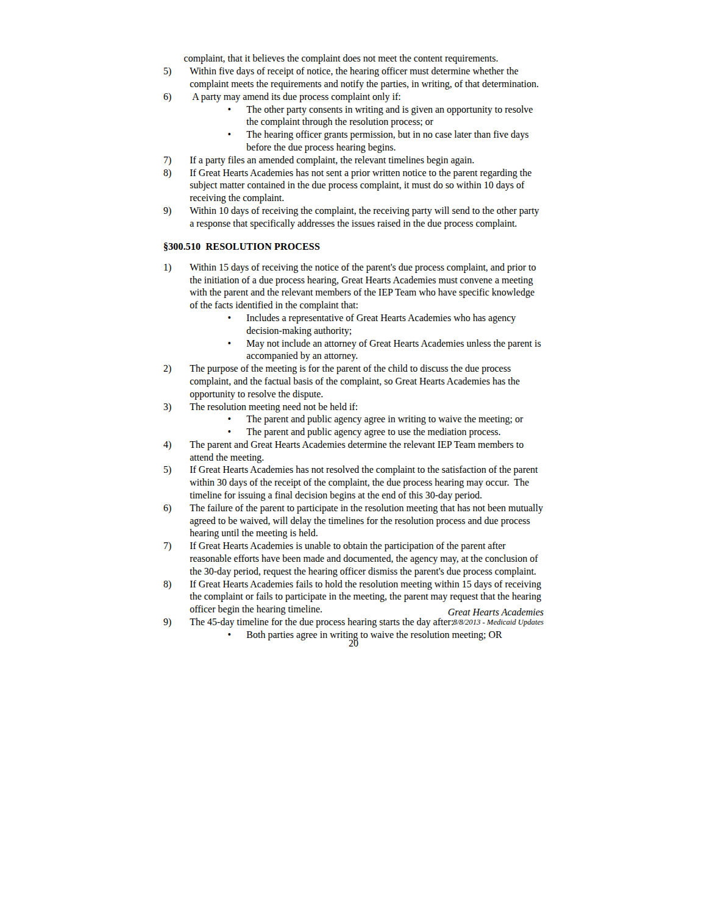complaint, that it believes the complaint does not meet the content requirements.
5) Within five days of receipt of notice, the hearing officer must determine whether the complaint meets the requirements and notify the parties, in writing, of that determination.
6) A party may amend its due process complaint only if:
The other party consents in writing and is given an opportunity to resolve the complaint through the resolution process; or
The hearing officer grants permission, but in no case later than five days before the due process hearing begins.
7) If a party files an amended complaint, the relevant timelines begin again.
8) If Great Hearts Academies has not sent a prior written notice to the parent regarding the subject matter contained in the due process complaint, it must do so within 10 days of receiving the complaint.
9) Within 10 days of receiving the complaint, the receiving party will send to the other party a response that specifically addresses the issues raised in the due process complaint.
§300.510 RESOLUTION PROCESS
1) Within 15 days of receiving the notice of the parent's due process complaint, and prior to the initiation of a due process hearing, Great Hearts Academies must convene a meeting with the parent and the relevant members of the IEP Team who have specific knowledge of the facts identified in the complaint that:
Includes a representative of Great Hearts Academies who has agency decision-making authority;
May not include an attorney of Great Hearts Academies unless the parent is accompanied by an attorney.
2) The purpose of the meeting is for the parent of the child to discuss the due process complaint, and the factual basis of the complaint, so Great Hearts Academies has the opportunity to resolve the dispute.
3) The resolution meeting need not be held if:
The parent and public agency agree in writing to waive the meeting; or
The parent and public agency agree to use the mediation process.
4) The parent and Great Hearts Academies determine the relevant IEP Team members to attend the meeting.
5) If Great Hearts Academies has not resolved the complaint to the satisfaction of the parent within 30 days of the receipt of the complaint, the due process hearing may occur. The timeline for issuing a final decision begins at the end of this 30-day period.
6) The failure of the parent to participate in the resolution meeting that has not been mutually agreed to be waived, will delay the timelines for the resolution process and due process hearing until the meeting is held.
7) If Great Hearts Academies is unable to obtain the participation of the parent after reasonable efforts have been made and documented, the agency may, at the conclusion of the 30-day period, request the hearing officer dismiss the parent's due process complaint.
8) If Great Hearts Academies fails to hold the resolution meeting within 15 days of receiving the complaint or fails to participate in the meeting, the parent may request that the hearing officer begin the hearing timeline.
9) The 45-day timeline for the due process hearing starts the day after:
Both parties agree in writing to waive the resolution meeting; OR
Great Hearts Academies
8/8/2013 - Medicaid Updates
20